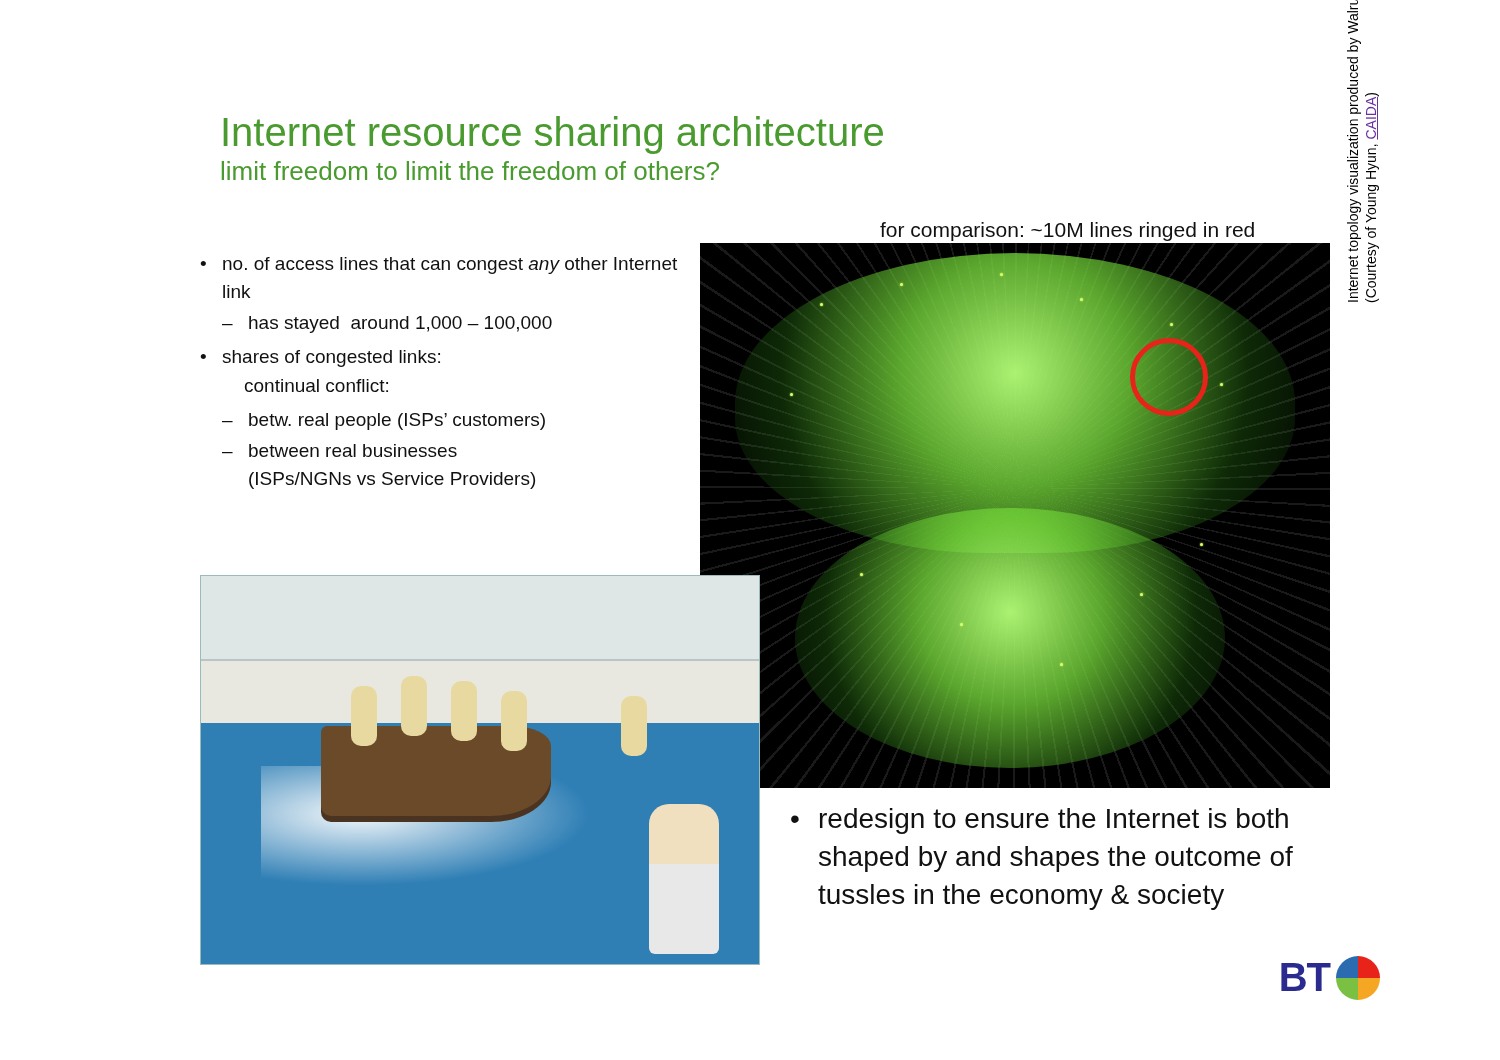Internet resource sharing architecture
limit freedom to limit the freedom of others?
for comparison: ~10M lines ringed in red
no. of access lines that can congest any other Internet link
has stayed around 1,000 – 100,000
shares of congested links:
continual conflict:
betw. real people (ISPs’ customers)
between real businesses
(ISPs/NGNs vs Service Providers)
Internet topology visualization produced by Walrus
(Courtesy of Young Hyun, CAIDA)
redesign to ensure the Internet is both shaped by and shapes the outcome of tussles in the economy & society
BT